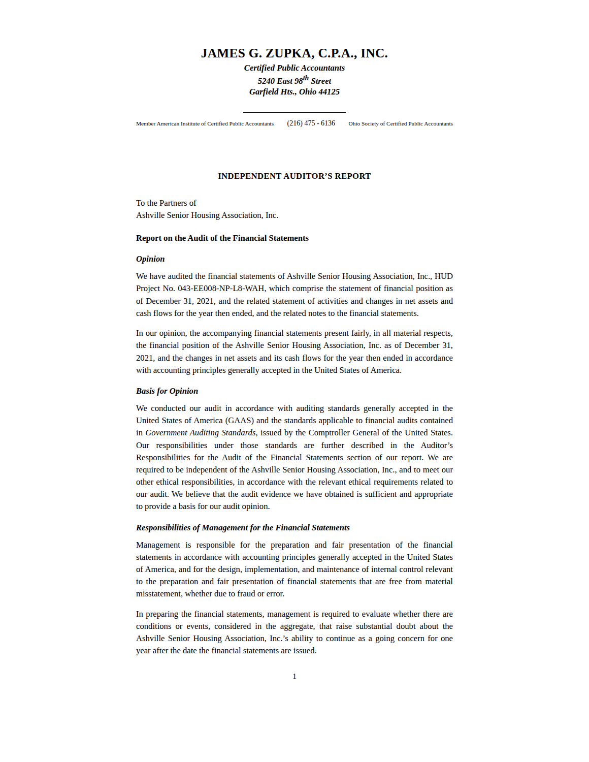JAMES G. ZUPKA, C.P.A., INC.
Certified Public Accountants
5240 East 98th Street
Garfield Hts., Ohio 44125
Member American Institute of Certified Public Accountants (216) 475 - 6136 Ohio Society of Certified Public Accountants
INDEPENDENT AUDITOR’S REPORT
To the Partners of
Ashville Senior Housing Association, Inc.
Report on the Audit of the Financial Statements
Opinion
We have audited the financial statements of Ashville Senior Housing Association, Inc., HUD Project No. 043-EE008-NP-L8-WAH, which comprise the statement of financial position as of December 31, 2021, and the related statement of activities and changes in net assets and cash flows for the year then ended, and the related notes to the financial statements.
In our opinion, the accompanying financial statements present fairly, in all material respects, the financial position of the Ashville Senior Housing Association, Inc. as of December 31, 2021, and the changes in net assets and its cash flows for the year then ended in accordance with accounting principles generally accepted in the United States of America.
Basis for Opinion
We conducted our audit in accordance with auditing standards generally accepted in the United States of America (GAAS) and the standards applicable to financial audits contained in Government Auditing Standards, issued by the Comptroller General of the United States. Our responsibilities under those standards are further described in the Auditor’s Responsibilities for the Audit of the Financial Statements section of our report. We are required to be independent of the Ashville Senior Housing Association, Inc., and to meet our other ethical responsibilities, in accordance with the relevant ethical requirements related to our audit. We believe that the audit evidence we have obtained is sufficient and appropriate to provide a basis for our audit opinion.
Responsibilities of Management for the Financial Statements
Management is responsible for the preparation and fair presentation of the financial statements in accordance with accounting principles generally accepted in the United States of America, and for the design, implementation, and maintenance of internal control relevant to the preparation and fair presentation of financial statements that are free from material misstatement, whether due to fraud or error.
In preparing the financial statements, management is required to evaluate whether there are conditions or events, considered in the aggregate, that raise substantial doubt about the Ashville Senior Housing Association, Inc.’s ability to continue as a going concern for one year after the date the financial statements are issued.
1